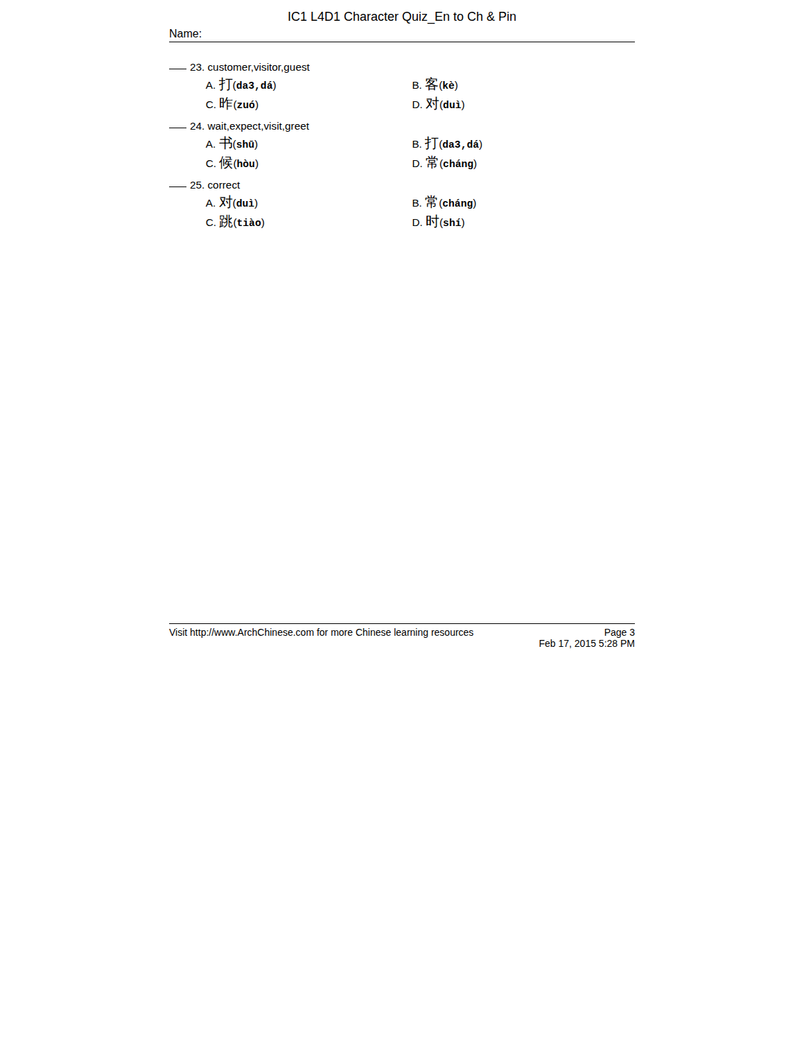IC1 L4D1 Character Quiz_En to Ch & Pin
Name:
23. customer,visitor,guest
| A. 打 ( da3,dá ) | B. 客 ( kè ) |
| C. 昨 ( zuó ) | D. 对 ( duì ) |
24. wait,expect,visit,greet
| A. 书 ( shū ) | B. 打 ( da3,dá ) |
| C. 候 ( hòu ) | D. 常 ( cháng ) |
25. correct
| A. 对 ( duì ) | B. 常 ( cháng ) |
| C. 跳 ( tiào ) | D. 时 ( shí ) |
Visit http://www.ArchChinese.com for more Chinese learning resources
Page 3
Feb 17, 2015 5:28 PM